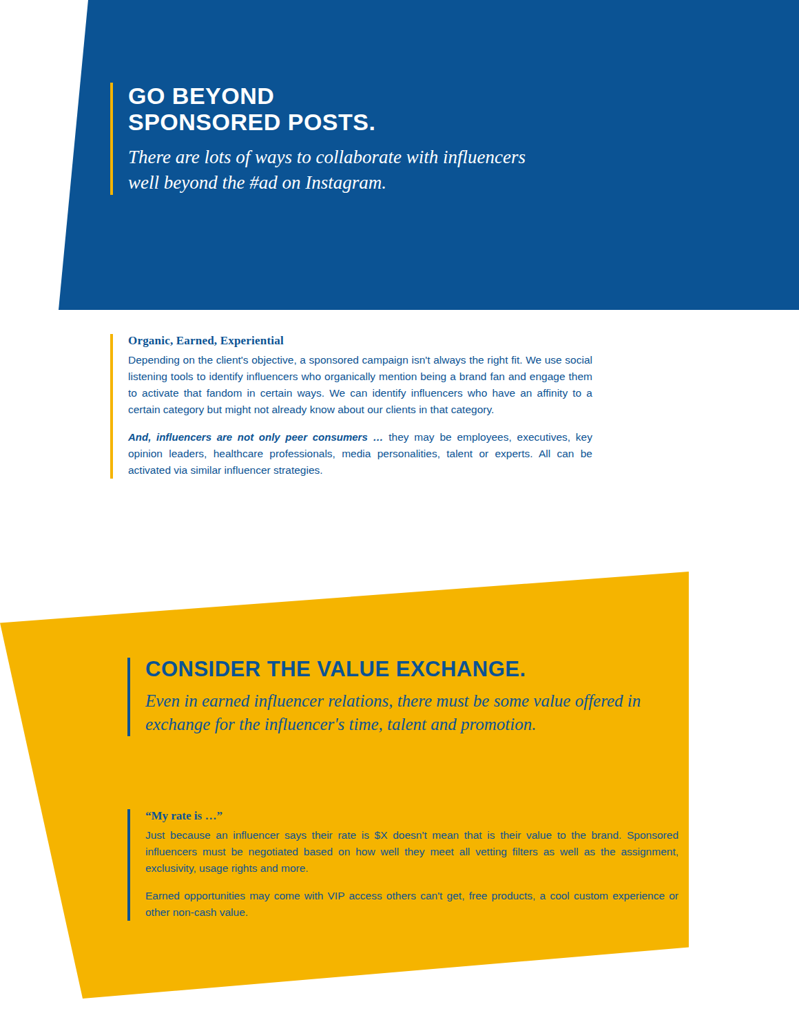Go beyond
sponsored posts.
There are lots of ways to collaborate with influencers well beyond the #ad on Instagram.
Organic, Earned, Experiential
Depending on the client's objective, a sponsored campaign isn't always the right fit. We use social listening tools to identify influencers who organically mention being a brand fan and engage them to activate that fandom in certain ways. We can identify influencers who have an affinity to a certain category but might not already know about our clients in that category.
And, influencers are not only peer consumers … they may be employees, executives, key opinion leaders, healthcare professionals, media personalities, talent or experts. All can be activated via similar influencer strategies.
Consider the value exchange.
Even in earned influencer relations, there must be some value offered in exchange for the influencer's time, talent and promotion.
“My rate is …”
Just because an influencer says their rate is $X doesn't mean that is their value to the brand. Sponsored influencers must be negotiated based on how well they meet all vetting filters as well as the assignment, exclusivity, usage rights and more.
Earned opportunities may come with VIP access others can't get, free products, a cool custom experience or other non-cash value.